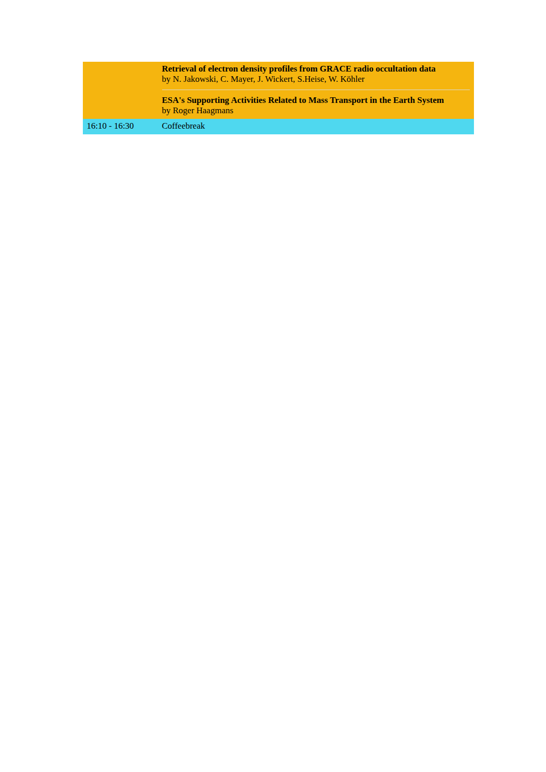| | Retrieval of electron density profiles from GRACE radio occultation data by N. Jakowski, C. Mayer, J. Wickert, S.Heise, W. Köhler ESA's Supporting Activities Related to Mass Transport in the Earth System by Roger Haagmans |
| 16:10 - 16:30 | Coffeebreak |